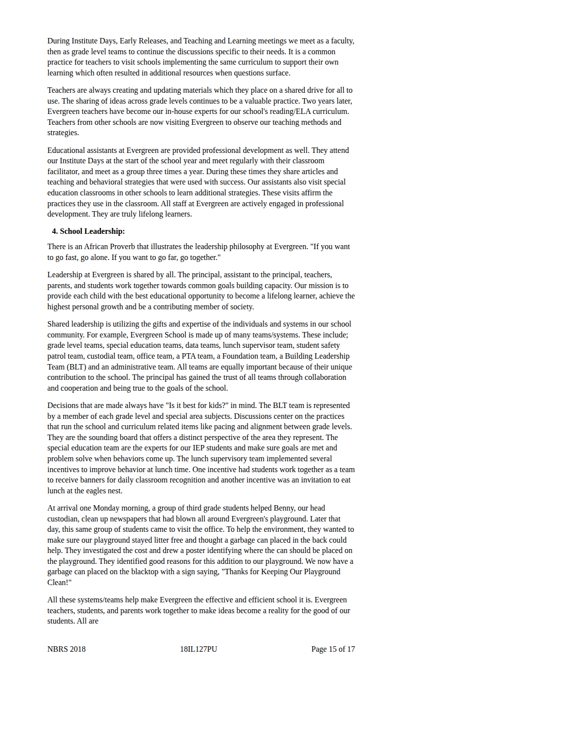During Institute Days, Early Releases, and Teaching and Learning meetings we meet as a faculty, then as grade level teams to continue the discussions specific to their needs. It is a common practice for teachers to visit schools implementing the same curriculum to support their own learning which often resulted in additional resources when questions surface.
Teachers are always creating and updating materials which they place on a shared drive for all to use. The sharing of ideas across grade levels continues to be a valuable practice. Two years later, Evergreen teachers have become our in-house experts for our school's reading/ELA curriculum. Teachers from other schools are now visiting Evergreen to observe our teaching methods and strategies.
Educational assistants at Evergreen are provided professional development as well. They attend our Institute Days at the start of the school year and meet regularly with their classroom facilitator, and meet as a group three times a year. During these times they share articles and teaching and behavioral strategies that were used with success. Our assistants also visit special education classrooms in other schools to learn additional strategies. These visits affirm the practices they use in the classroom. All staff at Evergreen are actively engaged in professional development. They are truly lifelong learners.
School Leadership:
There is an African Proverb that illustrates the leadership philosophy at Evergreen. "If you want to go fast, go alone. If you want to go far, go together."
Leadership at Evergreen is shared by all. The principal, assistant to the principal, teachers, parents, and students work together towards common goals building capacity. Our mission is to provide each child with the best educational opportunity to become a lifelong learner, achieve the highest personal growth and be a contributing member of society.
Shared leadership is utilizing the gifts and expertise of the individuals and systems in our school community. For example, Evergreen School is made up of many teams/systems. These include; grade level teams, special education teams, data teams, lunch supervisor team, student safety patrol team, custodial team, office team, a PTA team, a Foundation team, a Building Leadership Team (BLT) and an administrative team. All teams are equally important because of their unique contribution to the school. The principal has gained the trust of all teams through collaboration and cooperation and being true to the goals of the school.
Decisions that are made always have "Is it best for kids?" in mind. The BLT team is represented by a member of each grade level and special area subjects. Discussions center on the practices that run the school and curriculum related items like pacing and alignment between grade levels. They are the sounding board that offers a distinct perspective of the area they represent. The special education team are the experts for our IEP students and make sure goals are met and problem solve when behaviors come up. The lunch supervisory team implemented several incentives to improve behavior at lunch time. One incentive had students work together as a team to receive banners for daily classroom recognition and another incentive was an invitation to eat lunch at the eagles nest.
At arrival one Monday morning, a group of third grade students helped Benny, our head custodian, clean up newspapers that had blown all around Evergreen's playground. Later that day, this same group of students came to visit the office. To help the environment, they wanted to make sure our playground stayed litter free and thought a garbage can placed in the back could help. They investigated the cost and drew a poster identifying where the can should be placed on the playground. They identified good reasons for this addition to our playground. We now have a garbage can placed on the blacktop with a sign saying, "Thanks for Keeping Our Playground Clean!"
All these systems/teams help make Evergreen the effective and efficient school it is. Evergreen teachers, students, and parents work together to make ideas become a reality for the good of our students. All are
NBRS 2018 18IL127PU Page 15 of 17